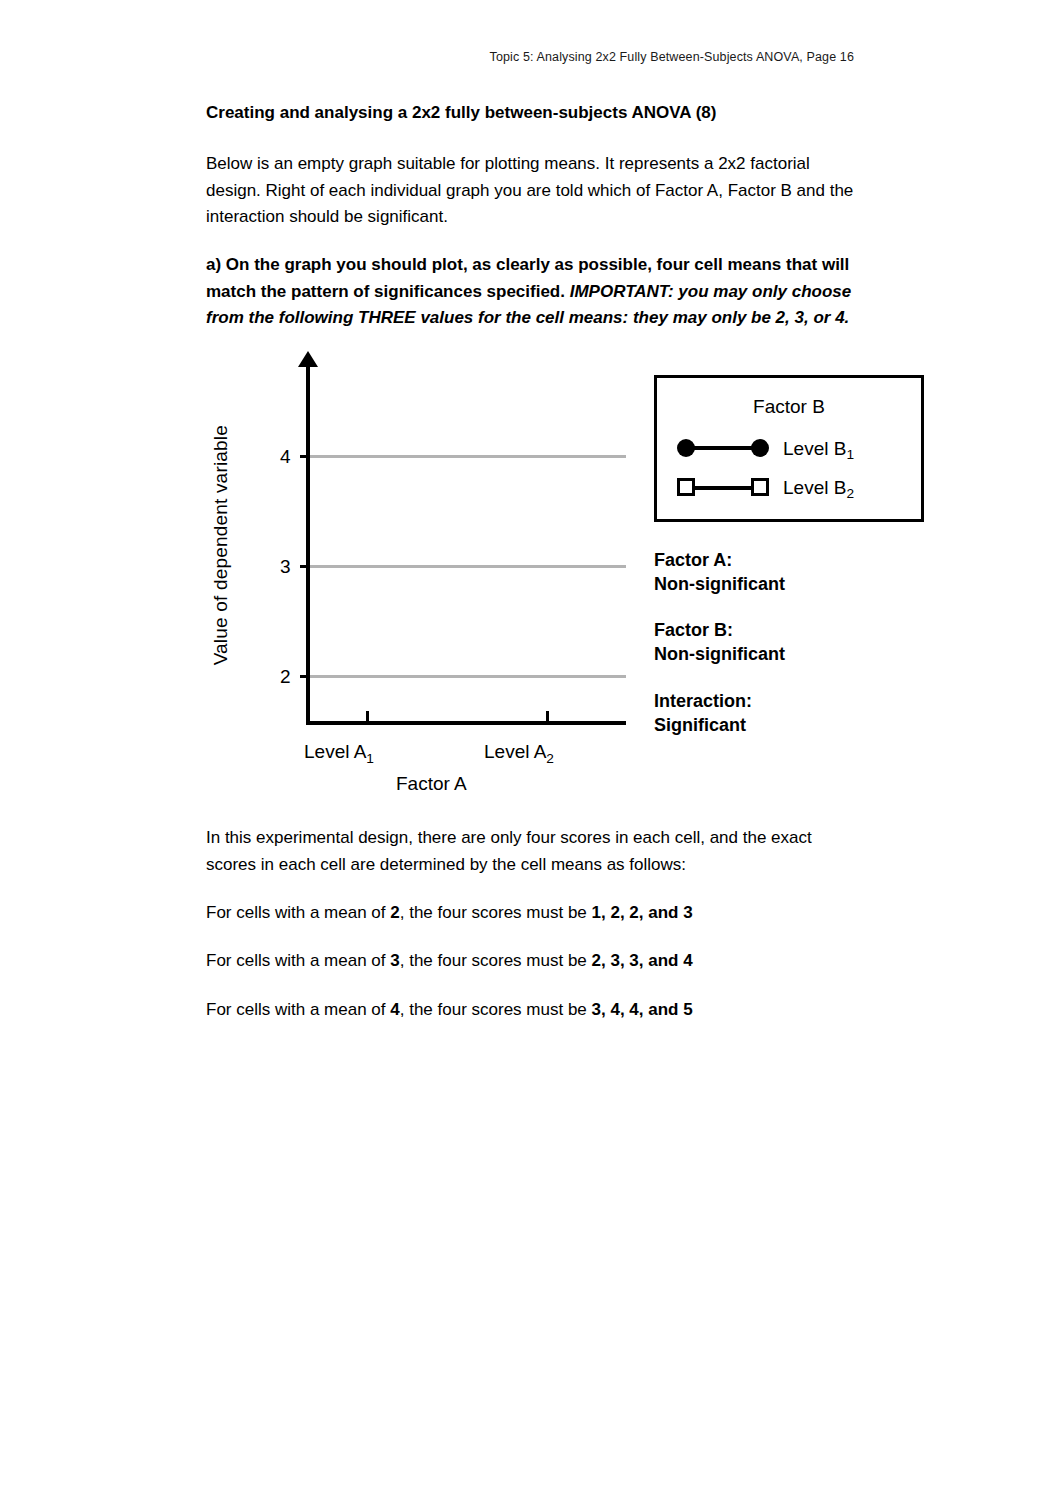Topic 5: Analysing 2x2 Fully Between-Subjects ANOVA, Page 16
Creating and analysing a 2x2 fully between-subjects ANOVA (8)
Below is an empty graph suitable for plotting means. It represents a 2x2 factorial design. Right of each individual graph you are told which of Factor A, Factor B and the interaction should be significant.
a) On the graph you should plot, as clearly as possible, four cell means that will match the pattern of significances specified. IMPORTANT: you may only choose from the following THREE values for the cell means: they may only be 2, 3, or 4.
Value of dependent variable
4
3
2
Level A1
Level A2
Factor A
Factor B
Level B1
Level B2
Factor A:
Non-significant
Factor B:
Non-significant
Interaction:
Significant
In this experimental design, there are only four scores in each cell, and the exact scores in each cell are determined by the cell means as follows:
For cells with a mean of 2, the four scores must be 1, 2, 2, and 3
For cells with a mean of 3, the four scores must be 2, 3, 3, and 4
For cells with a mean of 4, the four scores must be 3, 4, 4, and 5